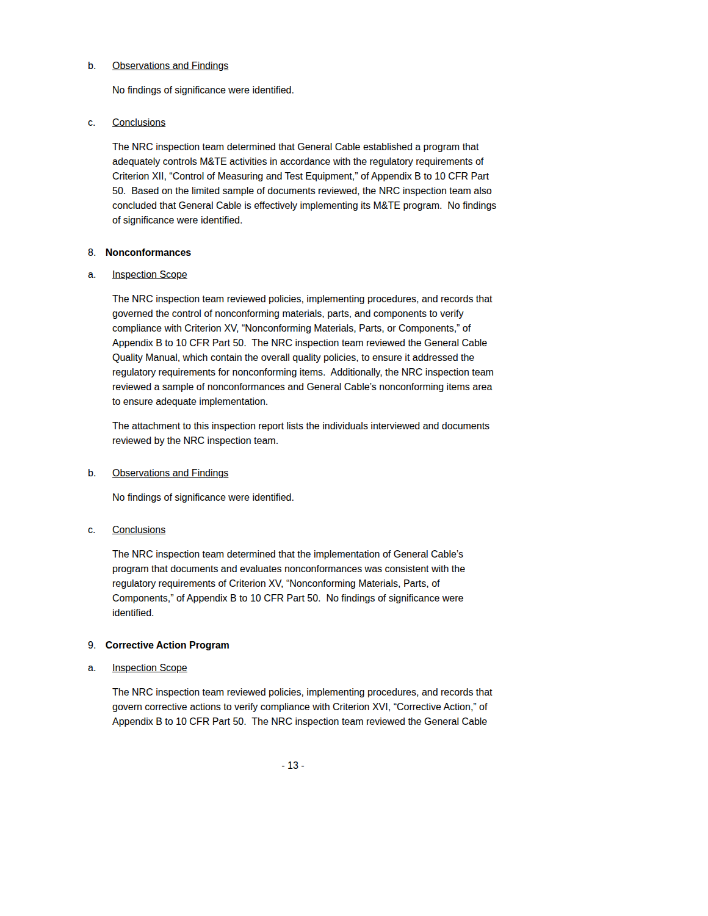b.
Observations and Findings
No findings of significance were identified.
c.
Conclusions
The NRC inspection team determined that General Cable established a program that adequately controls M&TE activities in accordance with the regulatory requirements of Criterion XII, “Control of Measuring and Test Equipment,” of Appendix B to 10 CFR Part 50. Based on the limited sample of documents reviewed, the NRC inspection team also concluded that General Cable is effectively implementing its M&TE program. No findings of significance were identified.
8.
Nonconformances
a.
Inspection Scope
The NRC inspection team reviewed policies, implementing procedures, and records that governed the control of nonconforming materials, parts, and components to verify compliance with Criterion XV, “Nonconforming Materials, Parts, or Components,” of Appendix B to 10 CFR Part 50. The NRC inspection team reviewed the General Cable Quality Manual, which contain the overall quality policies, to ensure it addressed the regulatory requirements for nonconforming items. Additionally, the NRC inspection team reviewed a sample of nonconformances and General Cable’s nonconforming items area to ensure adequate implementation.
The attachment to this inspection report lists the individuals interviewed and documents reviewed by the NRC inspection team.
b.
Observations and Findings
No findings of significance were identified.
c.
Conclusions
The NRC inspection team determined that the implementation of General Cable’s program that documents and evaluates nonconformances was consistent with the regulatory requirements of Criterion XV, “Nonconforming Materials, Parts, of Components,” of Appendix B to 10 CFR Part 50. No findings of significance were identified.
9.
Corrective Action Program
a.
Inspection Scope
The NRC inspection team reviewed policies, implementing procedures, and records that govern corrective actions to verify compliance with Criterion XVI, “Corrective Action,” of Appendix B to 10 CFR Part 50. The NRC inspection team reviewed the General Cable
- 13 -